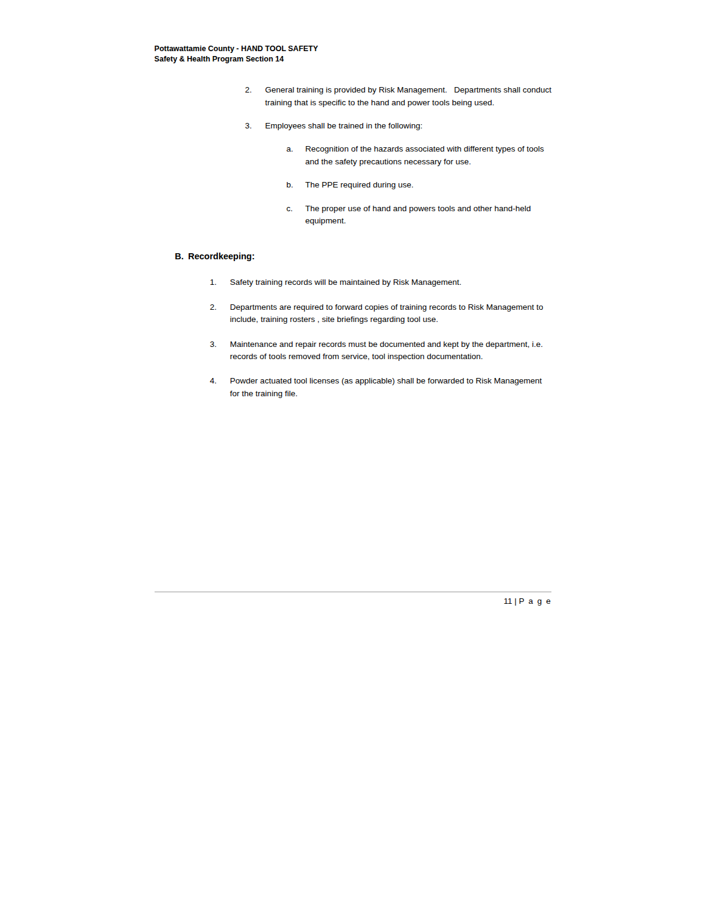Pottawattamie County - HAND TOOL SAFETY
Safety & Health Program Section 14
2. General training is provided by Risk Management. Departments shall conduct training that is specific to the hand and power tools being used.
3. Employees shall be trained in the following:
a. Recognition of the hazards associated with different types of tools and the safety precautions necessary for use.
b. The PPE required during use.
c. The proper use of hand and powers tools and other hand-held equipment.
B. Recordkeeping:
1. Safety training records will be maintained by Risk Management.
2. Departments are required to forward copies of training records to Risk Management to include, training rosters , site briefings regarding tool use.
3. Maintenance and repair records must be documented and kept by the department, i.e. records of tools removed from service, tool inspection documentation.
4. Powder actuated tool licenses (as applicable) shall be forwarded to Risk Management for the training file.
11 | P a g e